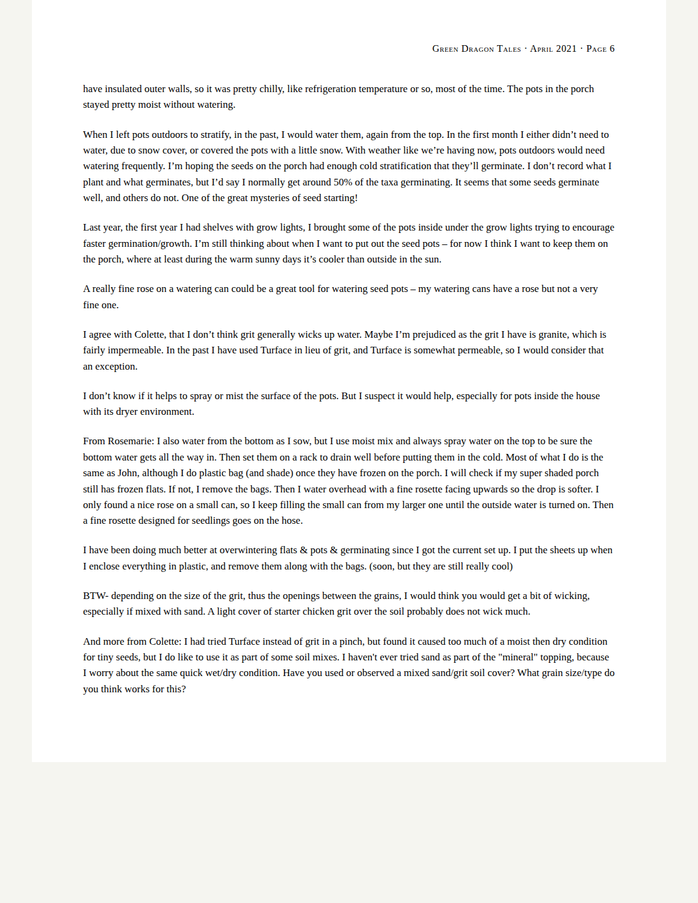Green Dragon Tales · April 2021 · Page 6
have insulated outer walls, so it was pretty chilly, like refrigeration temperature or so, most of the time. The pots in the porch stayed pretty moist without watering.
When I left pots outdoors to stratify, in the past, I would water them, again from the top. In the first month I either didn’t need to water, due to snow cover, or covered the pots with a little snow. With weather like we’re having now, pots outdoors would need watering frequently. I’m hoping the seeds on the porch had enough cold stratification that they’ll germinate. I don’t record what I plant and what germinates, but I’d say I normally get around 50% of the taxa germinating. It seems that some seeds germinate well, and others do not. One of the great mysteries of seed starting!
Last year, the first year I had shelves with grow lights, I brought some of the pots inside under the grow lights trying to encourage faster germination/growth. I’m still thinking about when I want to put out the seed pots – for now I think I want to keep them on the porch, where at least during the warm sunny days it’s cooler than outside in the sun.
A really fine rose on a watering can could be a great tool for watering seed pots – my watering cans have a rose but not a very fine one.
I agree with Colette, that I don’t think grit generally wicks up water. Maybe I’m prejudiced as the grit I have is granite, which is fairly impermeable. In the past I have used Turface in lieu of grit, and Turface is somewhat permeable, so I would consider that an exception.
I don’t know if it helps to spray or mist the surface of the pots. But I suspect it would help, especially for pots inside the house with its dryer environment.
From Rosemarie: I also water from the bottom as I sow, but I use moist mix and always spray water on the top to be sure the bottom water gets all the way in. Then set them on a rack to drain well before putting them in the cold. Most of what I do is the same as John, although I do plastic bag (and shade) once they have frozen on the porch. I will check if my super shaded porch still has frozen flats. If not, I remove the bags. Then I water overhead with a fine rosette facing upwards so the drop is softer. I only found a nice rose on a small can, so I keep filling the small can from my larger one until the outside water is turned on. Then a fine rosette designed for seedlings goes on the hose.
I have been doing much better at overwintering flats & pots & germinating since I got the current set up. I put the sheets up when I enclose everything in plastic, and remove them along with the bags. (soon, but they are still really cool)
BTW- depending on the size of the grit, thus the openings between the grains, I would think you would get a bit of wicking, especially if mixed with sand. A light cover of starter chicken grit over the soil probably does not wick much.
And more from Colette: I had tried Turface instead of grit in a pinch, but found it caused too much of a moist then dry condition for tiny seeds, but I do like to use it as part of some soil mixes. I haven't ever tried sand as part of the "mineral" topping, because I worry about the same quick wet/dry condition. Have you used or observed a mixed sand/grit soil cover? What grain size/type do you think works for this?